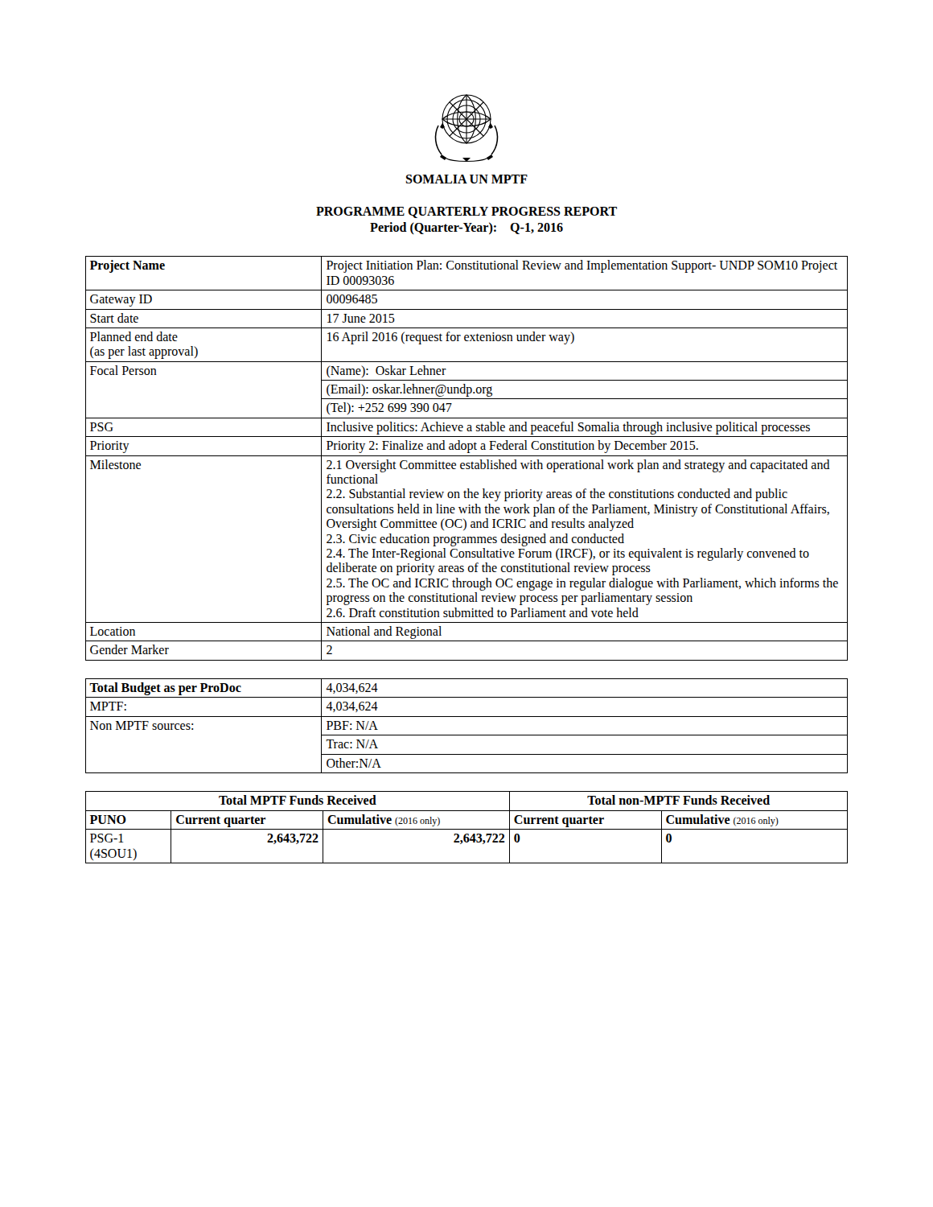SOMALIA UN MPTF
PROGRAMME QUARTERLY PROGRESS REPORT
Period (Quarter-Year): Q-1, 2016
| Project Name | Project Initiation Plan: Constitutional Review and Implementation Support- UNDP SOM10 Project ID 00093036 |
| Gateway ID | 00096485 |
| Start date | 17 June 2015 |
| Planned end date (as per last approval) | 16 April 2016 (request for exteniosn under way) |
| Focal Person | (Name): Oskar Lehner |
| (Email): oskar.lehner@undp.org |
| (Tel): +252 699 390 047 |
| PSG | Inclusive politics: Achieve a stable and peaceful Somalia through inclusive political processes |
| Priority | Priority 2: Finalize and adopt a Federal Constitution by December 2015. |
| Milestone | 2.1 Oversight Committee established with operational work plan and strategy and capacitated and functional 2.2. Substantial review on the key priority areas of the constitutions conducted and public consultations held in line with the work plan of the Parliament, Ministry of Constitutional Affairs, Oversight Committee (OC) and ICRIC and results analyzed 2.3. Civic education programmes designed and conducted 2.4. The Inter-Regional Consultative Forum (IRCF), or its equivalent is regularly convened to deliberate on priority areas of the constitutional review process 2.5. The OC and ICRIC through OC engage in regular dialogue with Parliament, which informs the progress on the constitutional review process per parliamentary session 2.6. Draft constitution submitted to Parliament and vote held |
| Location | National and Regional |
| Gender Marker | 2 |
| Total Budget as per ProDoc | 4,034,624 |
| MPTF: | 4,034,624 |
| Non MPTF sources: | PBF: N/A |
| Trac: N/A |
| Other:N/A |
| Total MPTF Funds Received | Total non-MPTF Funds Received |
| --- | --- |
| PUNO | Current quarter | Cumulative (2016 only) | Current quarter | Cumulative (2016 only) |
| PSG-1 (4SOU1) | 2,643,722 | 2,643,722 | 0 | 0 |